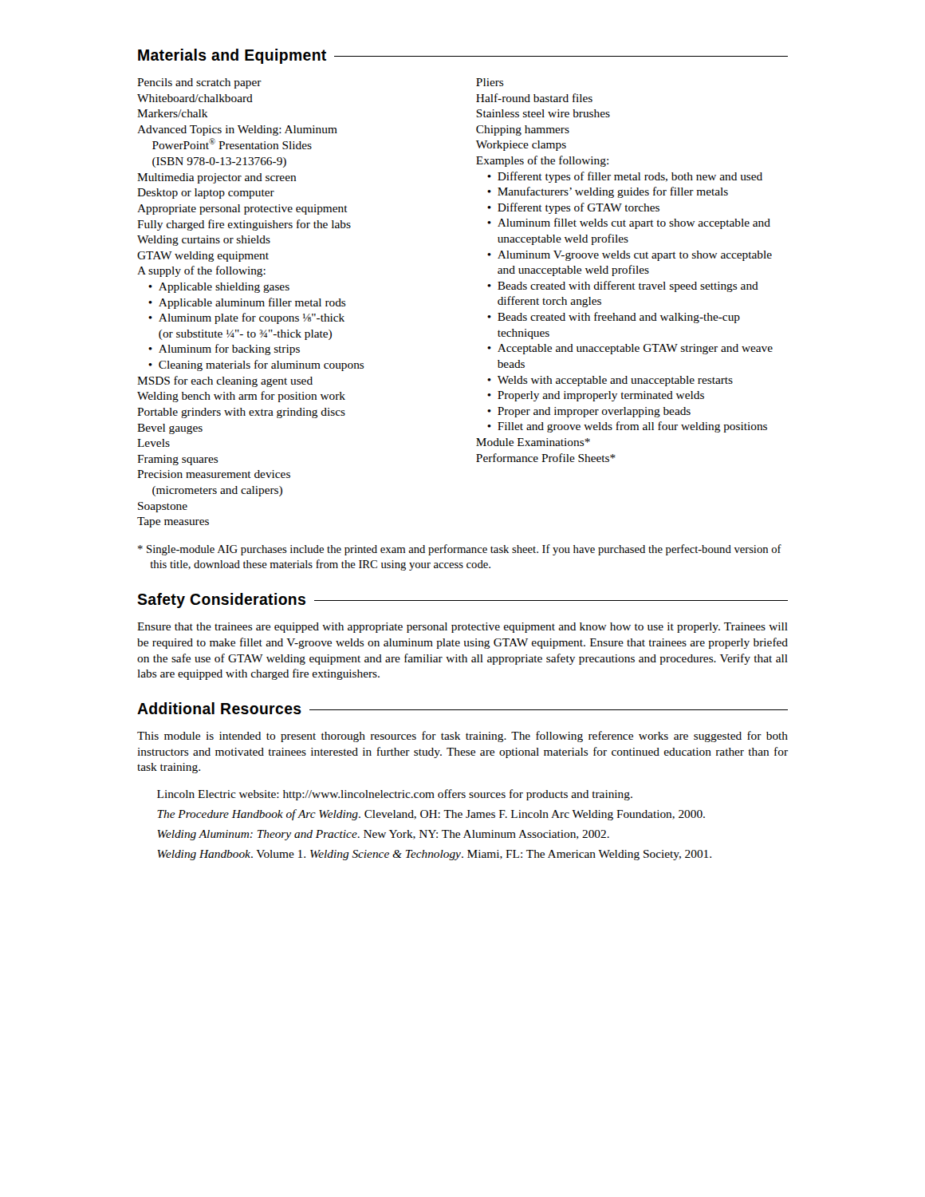Materials and Equipment
Pencils and scratch paper
Whiteboard/chalkboard
Markers/chalk
Advanced Topics in Welding: Aluminum
PowerPoint® Presentation Slides
(ISBN 978-0-13-213766-9)
Multimedia projector and screen
Desktop or laptop computer
Appropriate personal protective equipment
Fully charged fire extinguishers for the labs
Welding curtains or shields
GTAW welding equipment
A supply of the following:
Applicable shielding gases
Applicable aluminum filler metal rods
Aluminum plate for coupons ⅛"-thick (or substitute ¼"- to ¾"-thick plate)
Aluminum for backing strips
Cleaning materials for aluminum coupons
MSDS for each cleaning agent used
Welding bench with arm for position work
Portable grinders with extra grinding discs
Bevel gauges
Levels
Framing squares
Precision measurement devices
(micrometers and calipers)
Soapstone
Tape measures
Pliers
Half-round bastard files
Stainless steel wire brushes
Chipping hammers
Workpiece clamps
Examples of the following:
Different types of filler metal rods, both new and used
Manufacturers’ welding guides for filler metals
Different types of GTAW torches
Aluminum fillet welds cut apart to show acceptable and unacceptable weld profiles
Aluminum V-groove welds cut apart to show acceptable and unacceptable weld profiles
Beads created with different travel speed settings and different torch angles
Beads created with freehand and walking-the-cup techniques
Acceptable and unacceptable GTAW stringer and weave beads
Welds with acceptable and unacceptable restarts
Properly and improperly terminated welds
Proper and improper overlapping beads
Fillet and groove welds from all four welding positions
Module Examinations*
Performance Profile Sheets*
* Single-module AIG purchases include the printed exam and performance task sheet. If you have purchased the perfect-bound version of this title, download these materials from the IRC using your access code.
Safety Considerations
Ensure that the trainees are equipped with appropriate personal protective equipment and know how to use it properly. Trainees will be required to make fillet and V-groove welds on aluminum plate using GTAW equipment. Ensure that trainees are properly briefed on the safe use of GTAW welding equipment and are familiar with all appropriate safety precautions and procedures. Verify that all labs are equipped with charged fire extinguishers.
Additional Resources
This module is intended to present thorough resources for task training. The following reference works are suggested for both instructors and motivated trainees interested in further study. These are optional materials for continued education rather than for task training.
Lincoln Electric website: http://www.lincolnelectric.com offers sources for products and training.
The Procedure Handbook of Arc Welding. Cleveland, OH: The James F. Lincoln Arc Welding Foundation, 2000.
Welding Aluminum: Theory and Practice. New York, NY: The Aluminum Association, 2002.
Welding Handbook. Volume 1. Welding Science & Technology. Miami, FL: The American Welding Society, 2001.